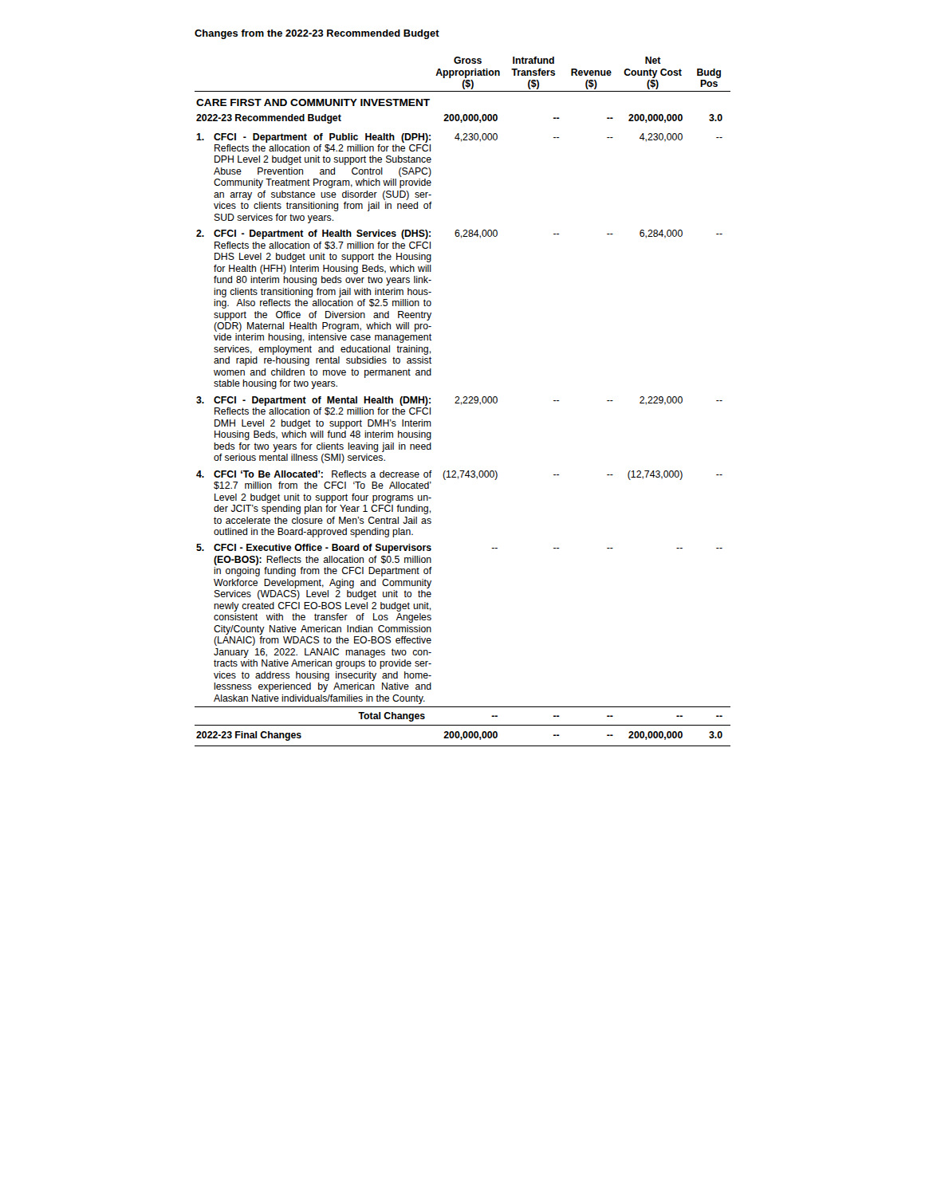Changes from the 2022-23 Recommended Budget
| | Gross | Intrafund | | Net | |
| --- | --- | --- | --- | --- | --- |
| | Appropriation | Transfers | Revenue | County Cost | Budg |
| | ($) | ($) | ($) | ($) | Pos |
| CARE FIRST AND COMMUNITY INVESTMENT |
| 2022-23 Recommended Budget | 200,000,000 | -- | -- | 200,000,000 | 3.0 |
| 1. CFCI - Department of Public Health (DPH): Reflects the allocation of $4.2 million for the CFCI DPH Level 2 budget unit to support the Substance Abuse Prevention and Control (SAPC) Community Treatment Program, which will provide an array of substance use disorder (SUD) services to clients transitioning from jail in need of SUD services for two years. | 4,230,000 | -- | -- | 4,230,000 | -- |
| 2. CFCI - Department of Health Services (DHS): Reflects the allocation of $3.7 million for the CFCI DHS Level 2 budget unit to support the Housing for Health (HFH) Interim Housing Beds, which will fund 80 interim housing beds over two years linking clients transitioning from jail with interim housing. Also reflects the allocation of $2.5 million to support the Office of Diversion and Reentry (ODR) Maternal Health Program, which will provide interim housing, intensive case management services, employment and educational training, and rapid re-housing rental subsidies to assist women and children to move to permanent and stable housing for two years. | 6,284,000 | -- | -- | 6,284,000 | -- |
| 3. CFCI - Department of Mental Health (DMH): Reflects the allocation of $2.2 million for the CFCI DMH Level 2 budget to support DMH’s Interim Housing Beds, which will fund 48 interim housing beds for two years for clients leaving jail in need of serious mental illness (SMI) services. | 2,229,000 | -- | -- | 2,229,000 | -- |
| 4. CFCI ‘To Be Allocated’: Reflects a decrease of $12.7 million from the CFCI ‘To Be Allocated’ Level 2 budget unit to support four programs under JCIT’s spending plan for Year 1 CFCI funding, to accelerate the closure of Men’s Central Jail as outlined in the Board-approved spending plan. | (12,743,000) | -- | -- | (12,743,000) | -- |
| 5. CFCI - Executive Office - Board of Supervisors (EO-BOS): Reflects the allocation of $0.5 million in ongoing funding from the CFCI Department of Workforce Development, Aging and Community Services (WDACS) Level 2 budget unit to the newly created CFCI EO-BOS Level 2 budget unit, consistent with the transfer of Los Angeles City/County Native American Indian Commission (LANAIC) from WDACS to the EO-BOS effective January 16, 2022. LANAIC manages two contracts with Native American groups to provide services to address housing insecurity and homelessness experienced by American Native and Alaskan Native individuals/families in the County. | -- | -- | -- | -- | -- |
| Total Changes | -- | -- | -- | -- | -- |
| 2022-23 Final Changes | 200,000,000 | -- | -- | 200,000,000 | 3.0 |